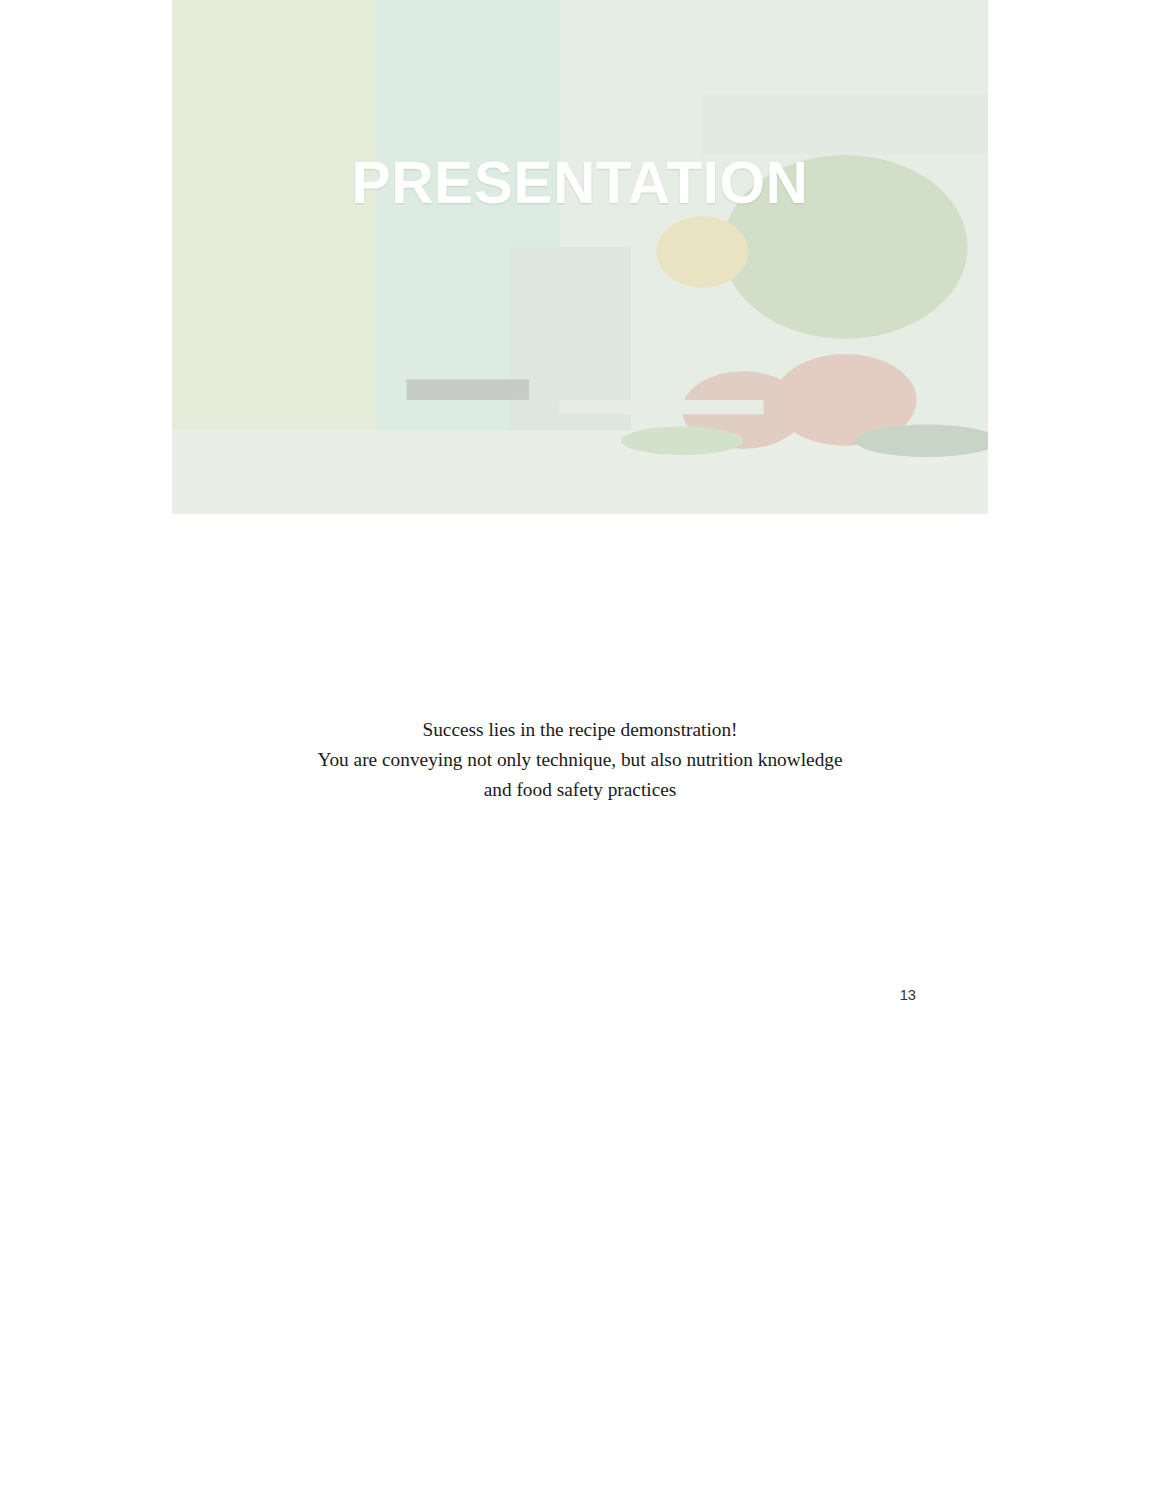PRESENTATION
Success lies in the recipe demonstration!
You are conveying not only technique, but also nutrition knowledge
and food safety practices
13